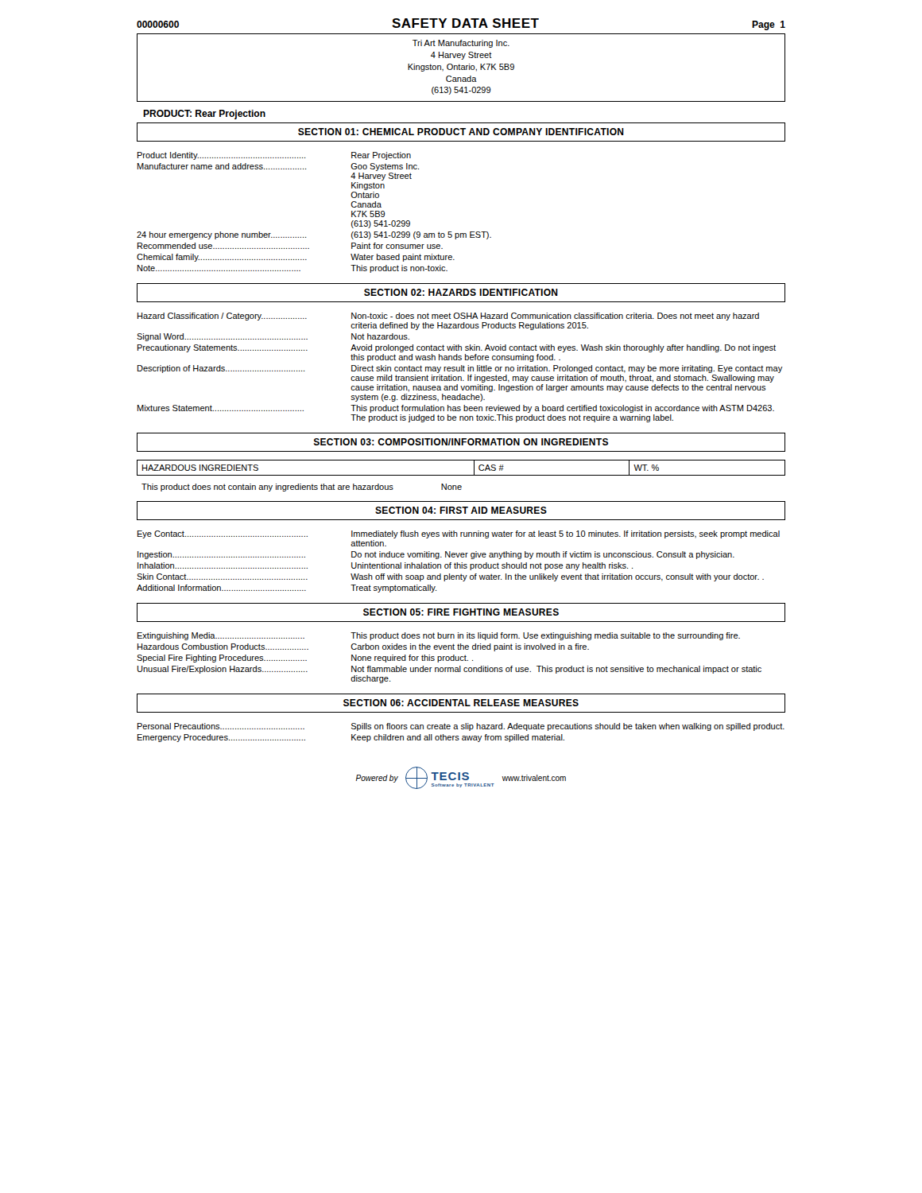00000600 SAFETY DATA SHEET Page 1
Tri Art Manufacturing Inc.
4 Harvey Street
Kingston, Ontario, K7K 5B9
Canada
(613) 541-0299
PRODUCT: Rear Projection
SECTION 01: CHEMICAL PRODUCT AND COMPANY IDENTIFICATION
| Product Identity ............................................. | Rear Projection |
| Manufacturer name and address .................. | Goo Systems Inc. 4 Harvey Street Kingston Ontario Canada K7K 5B9 (613) 541-0299 |
| 24 hour emergency phone number ............... | (613) 541-0299 (9 am to 5 pm EST). |
| Recommended use ........................................ | Paint for consumer use. |
| Chemical family ............................................. | Water based paint mixture. |
| Note ............................................................ | This product is non-toxic. |
SECTION 02: HAZARDS IDENTIFICATION
| Hazard Classification / Category ................... | Non-toxic - does not meet OSHA Hazard Communication classification criteria. Does not meet any hazard criteria defined by the Hazardous Products Regulations 2015. |
| Signal Word ................................................... | Not hazardous. |
| Precautionary Statements ............................. | Avoid prolonged contact with skin. Avoid contact with eyes. Wash skin thoroughly after handling. Do not ingest this product and wash hands before consuming food. . |
| Description of Hazards ................................. | Direct skin contact may result in little or no irritation. Prolonged contact, may be more irritating. Eye contact may cause mild transient irritation. If ingested, may cause irritation of mouth, throat, and stomach. Swallowing may cause irritation, nausea and vomiting. Ingestion of larger amounts may cause defects to the central nervous system (e.g. dizziness, headache). |
| Mixtures Statement ...................................... | This product formulation has been reviewed by a board certified toxicologist in accordance with ASTM D4263. The product is judged to be non toxic.This product does not require a warning label. |
SECTION 03: COMPOSITION/INFORMATION ON INGREDIENTS
| HAZARDOUS INGREDIENTS | CAS # | WT. % |
This product does not contain any ingredients that are hazardousNone
SECTION 04: FIRST AID MEASURES
| Eye Contact ................................................... | Immediately flush eyes with running water for at least 5 to 10 minutes. If irritation persists, seek prompt medical attention. |
| Ingestion ....................................................... | Do not induce vomiting. Never give anything by mouth if victim is unconscious. Consult a physician. |
| Inhalation ....................................................... | Unintentional inhalation of this product should not pose any health risks. . |
| Skin Contact .................................................. | Wash off with soap and plenty of water. In the unlikely event that irritation occurs, consult with your doctor. . |
| Additional Information ................................... | Treat symptomatically. |
SECTION 05: FIRE FIGHTING MEASURES
| Extinguishing Media ..................................... | This product does not burn in its liquid form. Use extinguishing media suitable to the surrounding fire. |
| Hazardous Combustion Products .................. | Carbon oxides in the event the dried paint is involved in a fire. |
| Special Fire Fighting Procedures .................. | None required for this product. . |
| Unusual Fire/Explosion Hazards ................... | Not flammable under normal conditions of use. This product is not sensitive to mechanical impact or static discharge. |
SECTION 06: ACCIDENTAL RELEASE MEASURES
| Personal Precautions ................................... | Spills on floors can create a slip hazard. Adequate precautions should be taken when walking on spilled product. |
| Emergency Procedures ................................ | Keep children and all others away from spilled material. |
Powered by TECISSoftware by TRIVALENT www.trivalent.com